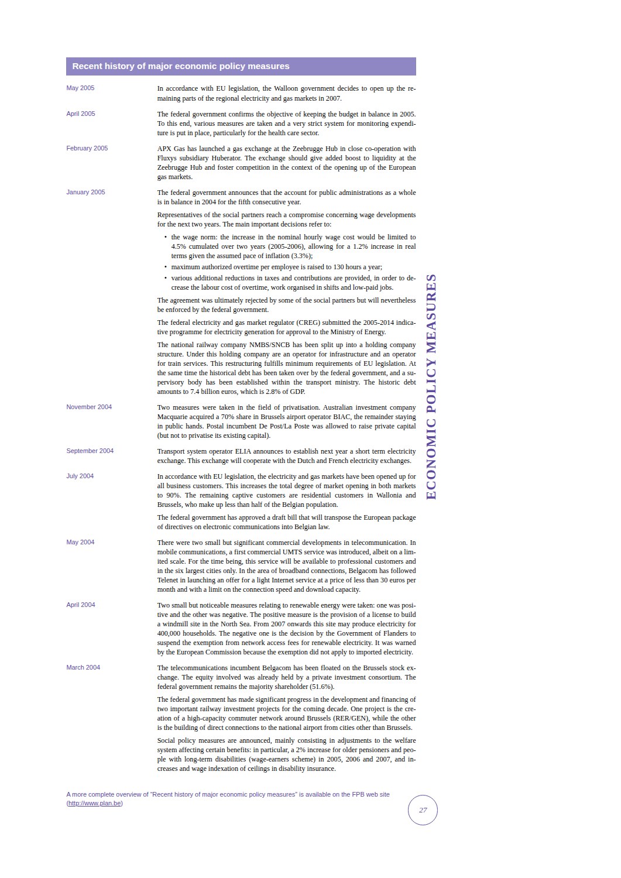ECONOMIC POLICY MEASURES
Recent history of major economic policy measures
| May 2005 | In accordance with EU legislation, the Walloon government decides to open up the remaining parts of the regional electricity and gas markets in 2007. |
| April 2005 | The federal government confirms the objective of keeping the budget in balance in 2005. To this end, various measures are taken and a very strict system for monitoring expenditure is put in place, particularly for the health care sector. |
| February 2005 | APX Gas has launched a gas exchange at the Zeebrugge Hub in close co-operation with Fluxys subsidiary Huberator. The exchange should give added boost to liquidity at the Zeebrugge Hub and foster competition in the context of the opening up of the European gas markets. |
| January 2005 | The federal government announces that the account for public administrations as a whole is in balance in 2004 for the fifth consecutive year. Representatives of the social partners reach a compromise concerning wage developments for the next two years. The main important decisions refer to: the wage norm: the increase in the nominal hourly wage cost would be limited to 4.5% cumulated over two years (2005-2006), allowing for a 1.2% increase in real terms given the assumed pace of inflation (3.3%); maximum authorized overtime per employee is raised to 130 hours a year; various additional reductions in taxes and contributions are provided, in order to decrease the labour cost of overtime, work organised in shifts and low-paid jobs. The agreement was ultimately rejected by some of the social partners but will nevertheless be enforced by the federal government. The federal electricity and gas market regulator (CREG) submitted the 2005-2014 indicative programme for electricity generation for approval to the Ministry of Energy. The national railway company NMBS/SNCB has been split up into a holding company structure. Under this holding company are an operator for infrastructure and an operator for train services. This restructuring fulfills minimum requirements of EU legislation. At the same time the historical debt has been taken over by the federal government, and a supervisory body has been established within the transport ministry. The historic debt amounts to 7.4 billion euros, which is 2.8% of GDP. |
| November 2004 | Two measures were taken in the field of privatisation. Australian investment company Macquarie acquired a 70% share in Brussels airport operator BIAC, the remainder staying in public hands. Postal incumbent De Post/La Poste was allowed to raise private capital (but not to privatise its existing capital). |
| September 2004 | Transport system operator ELIA announces to establish next year a short term electricity exchange. This exchange will cooperate with the Dutch and French electricity exchanges. |
| July 2004 | In accordance with EU legislation, the electricity and gas markets have been opened up for all business customers. This increases the total degree of market opening in both markets to 90%. The remaining captive customers are residential customers in Wallonia and Brussels, who make up less than half of the Belgian population. The federal government has approved a draft bill that will transpose the European package of directives on electronic communications into Belgian law. |
| May 2004 | There were two small but significant commercial developments in telecommunication. In mobile communications, a first commercial UMTS service was introduced, albeit on a limited scale. For the time being, this service will be available to professional customers and in the six largest cities only. In the area of broadband connections, Belgacom has followed Telenet in launching an offer for a light Internet service at a price of less than 30 euros per month and with a limit on the connection speed and download capacity. |
| April 2004 | Two small but noticeable measures relating to renewable energy were taken: one was positive and the other was negative. The positive measure is the provision of a license to build a windmill site in the North Sea. From 2007 onwards this site may produce electricity for 400,000 households. The negative one is the decision by the Government of Flanders to suspend the exemption from network access fees for renewable electricity. It was warned by the European Commission because the exemption did not apply to imported electricity. |
| March 2004 | The telecommunications incumbent Belgacom has been floated on the Brussels stock exchange. The equity involved was already held by a private investment consortium. The federal government remains the majority shareholder (51.6%). The federal government has made significant progress in the development and financing of two important railway investment projects for the coming decade. One project is the creation of a high-capacity commuter network around Brussels (RER/GEN), while the other is the building of direct connections to the national airport from cities other than Brussels. Social policy measures are announced, mainly consisting in adjustments to the welfare system affecting certain benefits: in particular, a 2% increase for older pensioners and people with long-term disabilities (wage-earners scheme) in 2005, 2006 and 2007, and increases and wage indexation of ceilings in disability insurance. |
A more complete overview of “Recent history of major economic policy measures” is available on the FPB web site (http://www.plan.be)
27